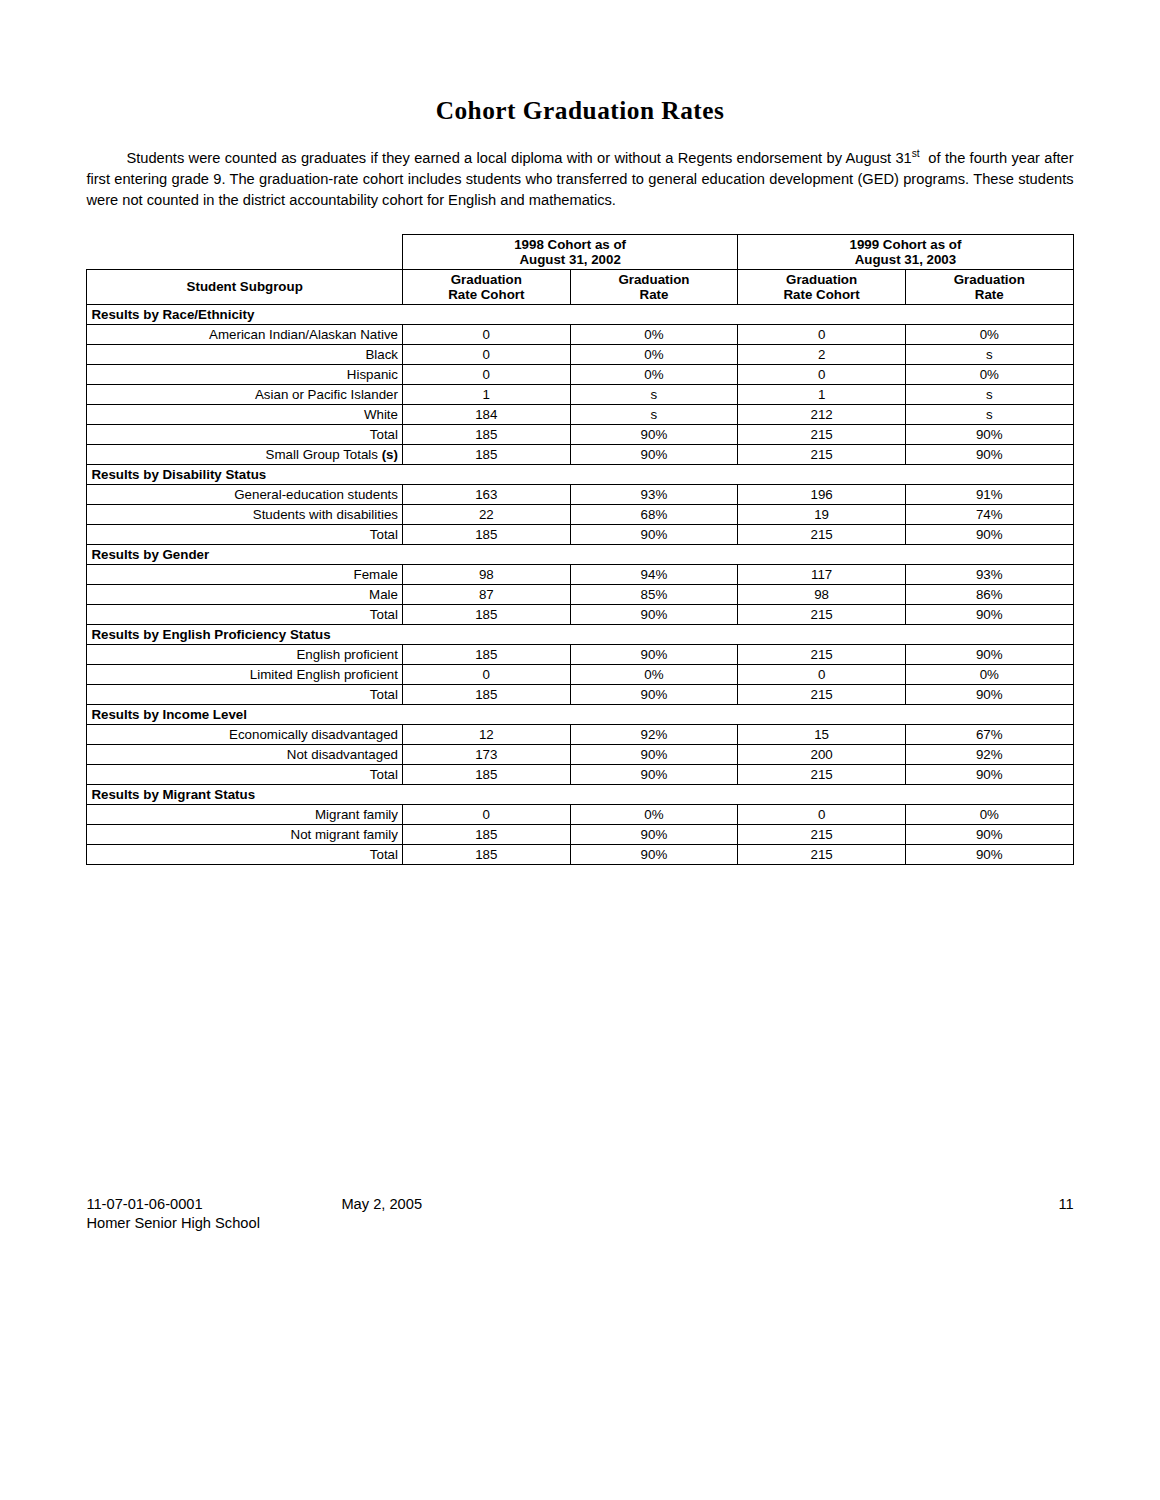Cohort Graduation Rates
Students were counted as graduates if they earned a local diploma with or without a Regents endorsement by August 31st of the fourth year after first entering grade 9. The graduation-rate cohort includes students who transferred to general education development (GED) programs. These students were not counted in the district accountability cohort for English and mathematics.
| | 1998 Cohort as of August 31, 2002 | 1999 Cohort as of August 31, 2003 |
| Student Subgroup | Graduation Rate Cohort | Graduation Rate | Graduation Rate Cohort | Graduation Rate |
| Results by Race/Ethnicity |
| American Indian/Alaskan Native | 0 | 0% | 0 | 0% |
| Black | 0 | 0% | 2 | s |
| Hispanic | 0 | 0% | 0 | 0% |
| Asian or Pacific Islander | 1 | s | 1 | s |
| White | 184 | s | 212 | s |
| Total | 185 | 90% | 215 | 90% |
| Small Group Totals (s) | 185 | 90% | 215 | 90% |
| Results by Disability Status |
| General-education students | 163 | 93% | 196 | 91% |
| Students with disabilities | 22 | 68% | 19 | 74% |
| Total | 185 | 90% | 215 | 90% |
| Results by Gender |
| Female | 98 | 94% | 117 | 93% |
| Male | 87 | 85% | 98 | 86% |
| Total | 185 | 90% | 215 | 90% |
| Results by English Proficiency Status |
| English proficient | 185 | 90% | 215 | 90% |
| Limited English proficient | 0 | 0% | 0 | 0% |
| Total | 185 | 90% | 215 | 90% |
| Results by Income Level |
| Economically disadvantaged | 12 | 92% | 15 | 67% |
| Not disadvantaged | 173 | 90% | 200 | 92% |
| Total | 185 | 90% | 215 | 90% |
| Results by Migrant Status |
| Migrant family | 0 | 0% | 0 | 0% |
| Not migrant family | 185 | 90% | 215 | 90% |
| Total | 185 | 90% | 215 | 90% |
11-07-01-06-0001
Homer Senior High School May 2, 2005 11